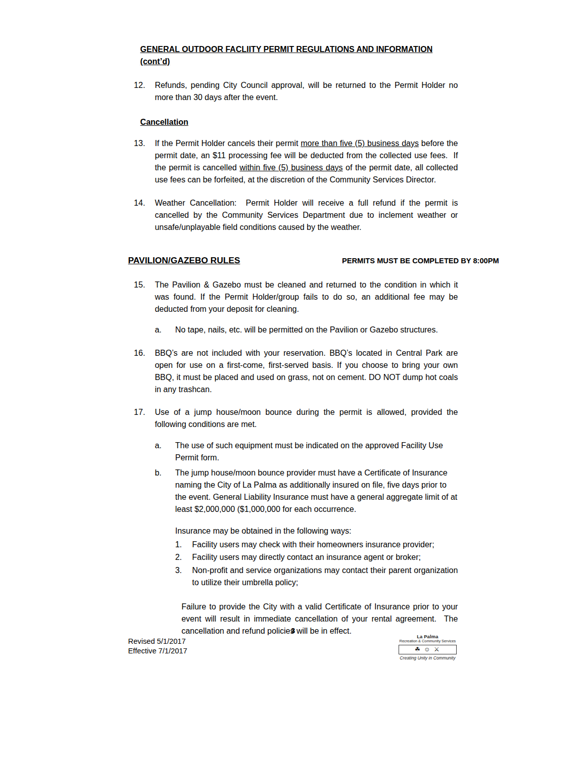GENERAL OUTDOOR FACLIITY PERMIT REGULATIONS AND INFORMATION (cont’d)
12. Refunds, pending City Council approval, will be returned to the Permit Holder no more than 30 days after the event.
Cancellation
13. If the Permit Holder cancels their permit more than five (5) business days before the permit date, an $11 processing fee will be deducted from the collected use fees. If the permit is cancelled within five (5) business days of the permit date, all collected use fees can be forfeited, at the discretion of the Community Services Director.
14. Weather Cancellation: Permit Holder will receive a full refund if the permit is cancelled by the Community Services Department due to inclement weather or unsafe/unplayable field conditions caused by the weather.
PAVILION/GAZEBO RULES PERMITS MUST BE COMPLETED BY 8:00PM
15. The Pavilion & Gazebo must be cleaned and returned to the condition in which it was found. If the Permit Holder/group fails to do so, an additional fee may be deducted from your deposit for cleaning.
a. No tape, nails, etc. will be permitted on the Pavilion or Gazebo structures.
16. BBQ’s are not included with your reservation. BBQ’s located in Central Park are open for use on a first-come, first-served basis. If you choose to bring your own BBQ, it must be placed and used on grass, not on cement. DO NOT dump hot coals in any trashcan.
17. Use of a jump house/moon bounce during the permit is allowed, provided the following conditions are met.
a. The use of such equipment must be indicated on the approved Facility Use Permit form.
b. The jump house/moon bounce provider must have a Certificate of Insurance naming the City of La Palma as additionally insured on file, five days prior to the event. General Liability Insurance must have a general aggregate limit of at least $2,000,000 ($1,000,000 for each occurrence.
Insurance may be obtained in the following ways:
1. Facility users may check with their homeowners insurance provider;
2. Facility users may directly contact an insurance agent or broker;
3. Non-profit and service organizations may contact their parent organization to utilize their umbrella policy;
Failure to provide the City with a valid Certificate of Insurance prior to your event will result in immediate cancellation of your rental agreement. The cancellation and refund policies will be in effect.
3
Revised 5/1/2017
Effective 7/1/2017
La Palma
Recreation & Community Services
☘ ☺ ⚔
Creating Unity in Community